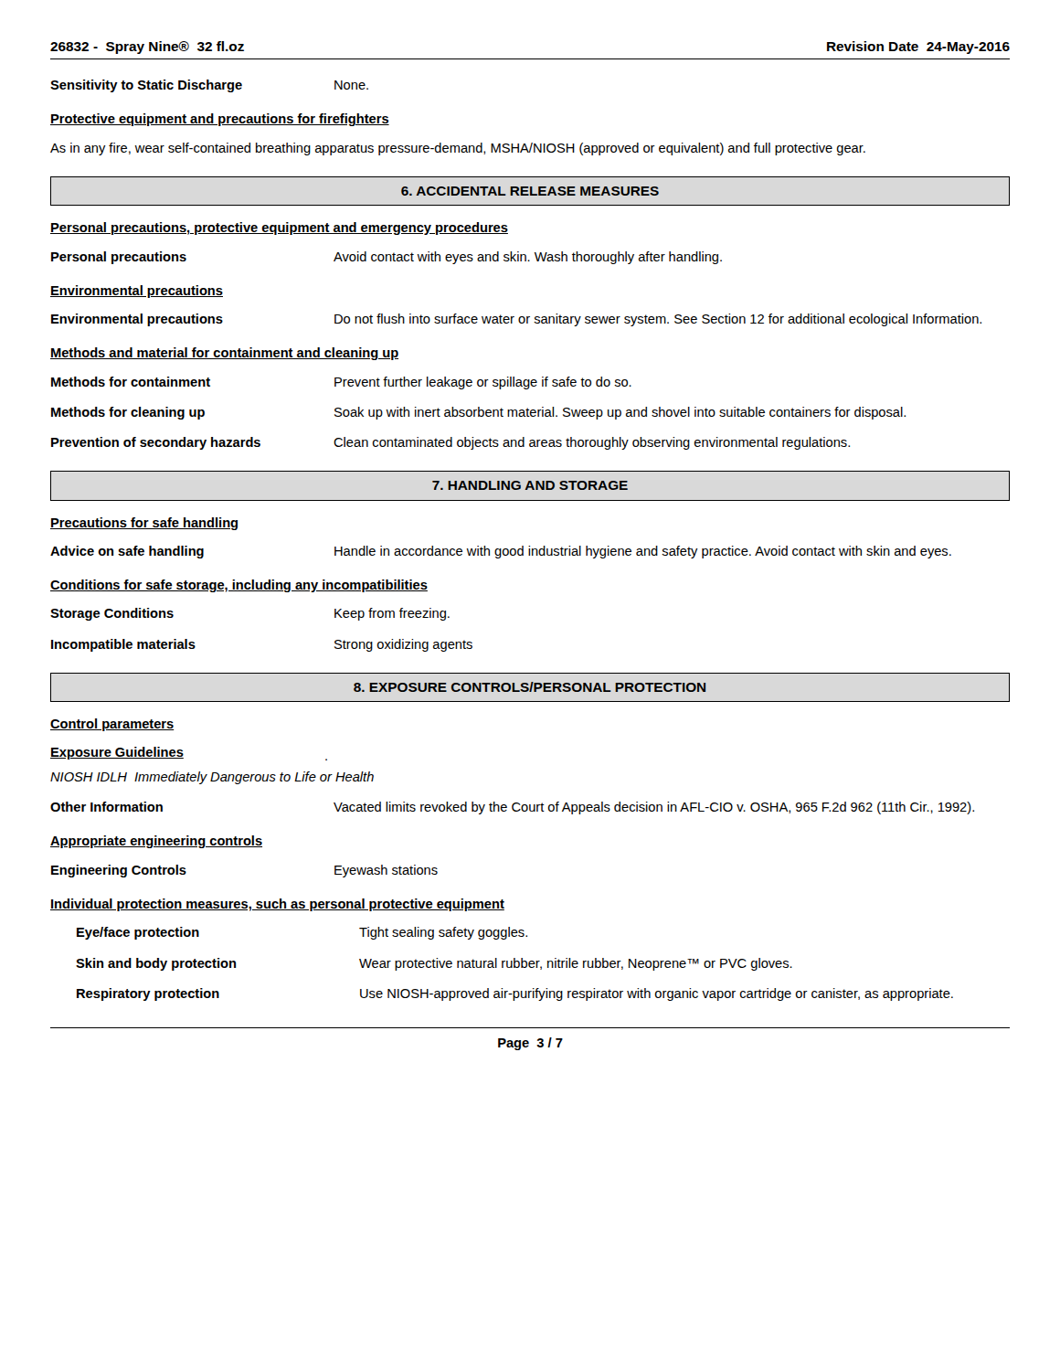26832 - Spray Nine® 32 fl.oz Revision Date 24-May-2016
Sensitivity to Static Discharge
None.
Protective equipment and precautions for firefighters
As in any fire, wear self-contained breathing apparatus pressure-demand, MSHA/NIOSH (approved or equivalent) and full protective gear.
6. ACCIDENTAL RELEASE MEASURES
Personal precautions, protective equipment and emergency procedures
Personal precautions
Avoid contact with eyes and skin. Wash thoroughly after handling.
Environmental precautions
Environmental precautions
Do not flush into surface water or sanitary sewer system. See Section 12 for additional ecological Information.
Methods and material for containment and cleaning up
Methods for containment
Prevent further leakage or spillage if safe to do so.
Methods for cleaning up
Soak up with inert absorbent material. Sweep up and shovel into suitable containers for disposal.
Prevention of secondary hazards
Clean contaminated objects and areas thoroughly observing environmental regulations.
7. HANDLING AND STORAGE
Precautions for safe handling
Advice on safe handling
Handle in accordance with good industrial hygiene and safety practice. Avoid contact with skin and eyes.
Conditions for safe storage, including any incompatibilities
Storage Conditions
Keep from freezing.
Incompatible materials
Strong oxidizing agents
8. EXPOSURE CONTROLS/PERSONAL PROTECTION
Control parameters
Exposure Guidelines
.
NIOSH IDLH Immediately Dangerous to Life or Health
Other Information
Vacated limits revoked by the Court of Appeals decision in AFL-CIO v. OSHA, 965 F.2d 962 (11th Cir., 1992).
Appropriate engineering controls
Engineering Controls
Eyewash stations
Individual protection measures, such as personal protective equipment
Eye/face protection
Tight sealing safety goggles.
Skin and body protection
Wear protective natural rubber, nitrile rubber, Neoprene™ or PVC gloves.
Respiratory protection
Use NIOSH-approved air-purifying respirator with organic vapor cartridge or canister, as appropriate.
Page 3 / 7